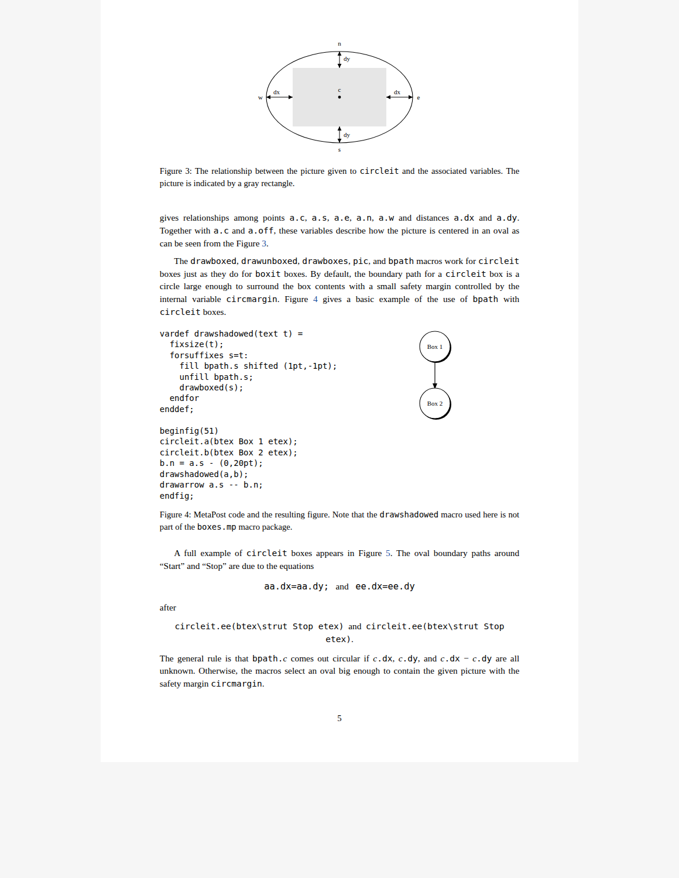c n dy s dy w dx e dx
Figure 3: The relationship between the picture given to circleit and the associated variables. The picture is indicated by a gray rectangle.
gives relationships among points a.c, a.s, a.e, a.n, a.w and distances a.dx and a.dy. Together with a.c and a.off, these variables describe how the picture is centered in an oval as can be seen from the Figure 3.
The drawboxed, drawunboxed, drawboxes, pic, and bpath macros work for circleit boxes just as they do for boxit boxes. By default, the boundary path for a circleit box is a circle large enough to surround the box contents with a small safety margin controlled by the internal variable circmargin. Figure 4 gives a basic example of the use of bpath with circleit boxes.
vardef drawshadowed(text t) =
  fixsize(t);
  forsuffixes s=t:
    fill bpath.s shifted (1pt,-1pt);
    unfill bpath.s;
    drawboxed(s);
  endfor
enddef;

beginfig(51)
circleit.a(btex Box 1 etex);
circleit.b(btex Box 2 etex);
b.n = a.s - (0,20pt);
drawshadowed(a,b);
drawarrow a.s -- b.n;
endfig;
Box 1 Box 2
Figure 4: MetaPost code and the resulting figure. Note that the drawshadowed macro used here is not part of the boxes.mp macro package.
A full example of circleit boxes appears in Figure 5. The oval boundary paths around “Start” and “Stop” are due to the equations
aa.dx=aa.dy; and ee.dx=ee.dy
after
circleit.ee(btex\strut Stop etex) and circleit.ee(btex\strut Stop etex).
The general rule is that bpath.c comes out circular if c.dx, c.dy, and c.dx − c.dy are all unknown. Otherwise, the macros select an oval big enough to contain the given picture with the safety margin circmargin.
5